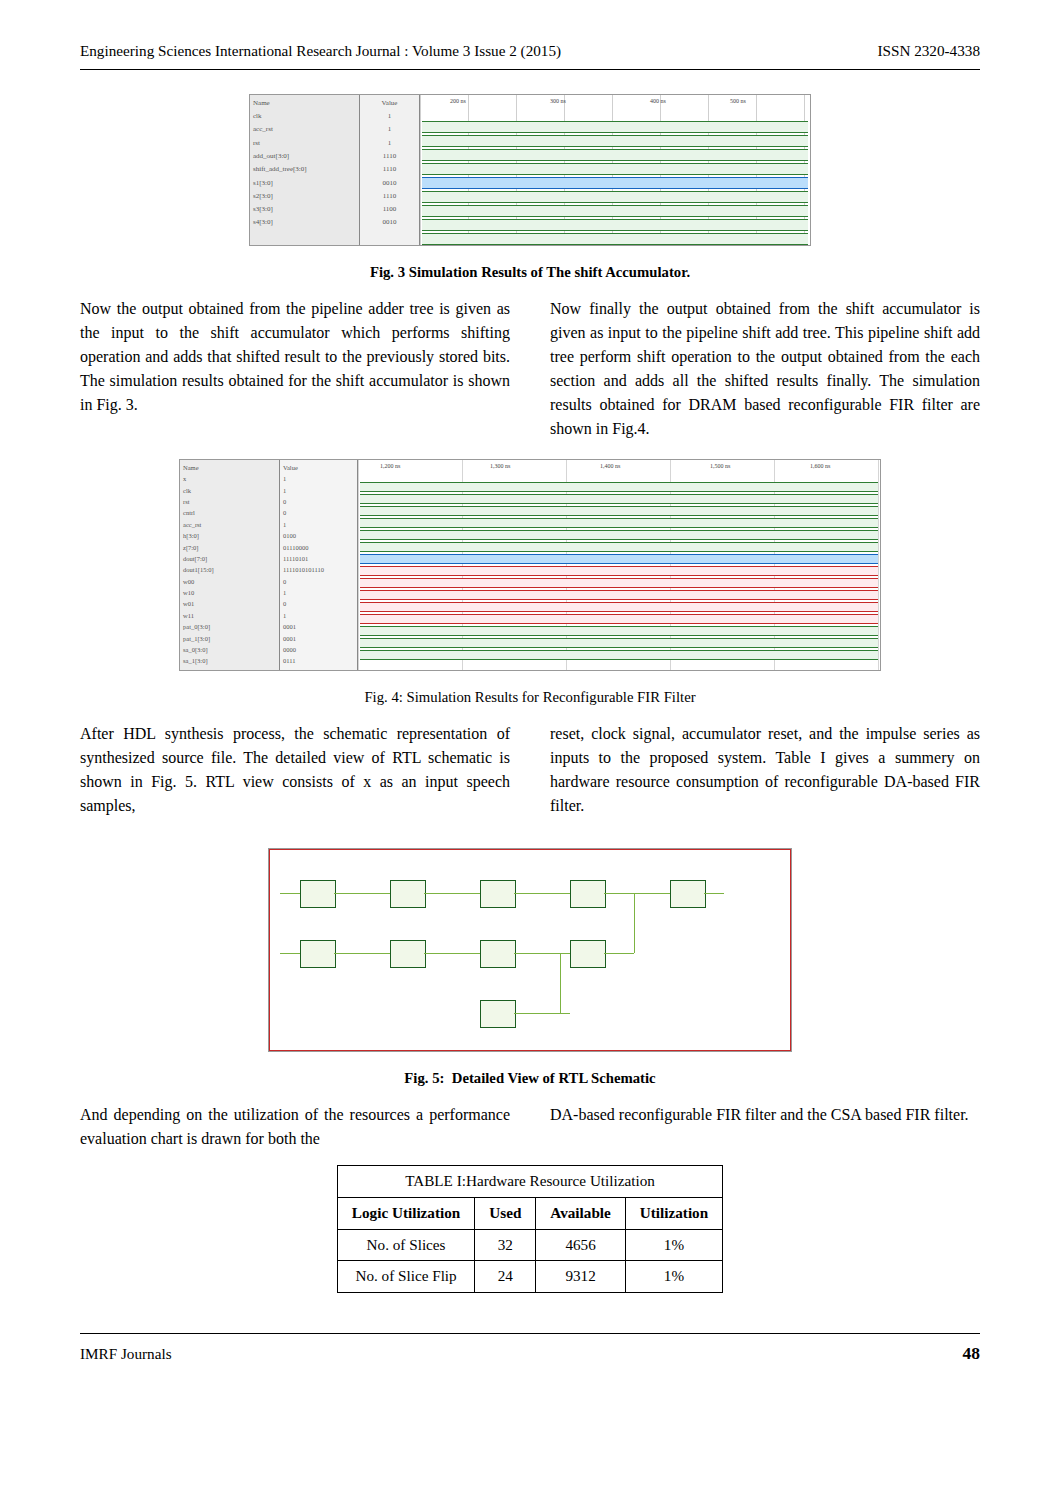Engineering Sciences International Research Journal : Volume 3 Issue 2 (2015) ISSN 2320-4338
Name
clk
acc_rst
rst
add_out[3:0]
shift_add_tree[3:0]
s1[3:0]
s2[3:0]
s3[3:0]
s4[3:0]
Value
1
1
1
1110
1110
0010
1110
1100
0010
200 ns 300 ns 400 ns 500 ns
Fig. 3 Simulation Results of The shift Accumulator.
Now the output obtained from the pipeline adder tree is given as the input to the shift accumulator which performs shifting operation and adds that shifted result to the previously stored bits. The simulation results obtained for the shift accumulator is shown in Fig. 3.
Now finally the output obtained from the shift accumulator is given as input to the pipeline shift add tree. This pipeline shift add tree perform shift operation to the output obtained from the each section and adds all the shifted results finally. The simulation results obtained for DRAM based reconfigurable FIR filter are shown in Fig.4.
Name
x
clk
rst
cntrl
acc_rst
h[3:0]
z[7:0]
dout[7:0]
dout1[15:0]
w00
w10
w01
w11
pat_0[3:0]
pat_1[3:0]
sa_0[3:0]
sa_1[3:0]
Value
1
1
0
0
1
0100
01110000
11110101
1111010101110
0
1
0
1
0001
0001
0000
0111
1,200 ns 1,300 ns 1,400 ns 1,500 ns 1,600 ns
Fig. 4: Simulation Results for Reconfigurable FIR Filter
After HDL synthesis process, the schematic representation of synthesized source file. The detailed view of RTL schematic is shown in Fig. 5. RTL view consists of x as an input speech samples,
reset, clock signal, accumulator reset, and the impulse series as inputs to the proposed system. Table I gives a summery on hardware resource consumption of reconfigurable DA-based FIR filter.
Fig. 5: Detailed View of RTL Schematic
And depending on the utilization of the resources a performance evaluation chart is drawn for both the
DA-based reconfigurable FIR filter and the CSA based FIR filter.
TABLE I:Hardware Resource Utilization
| Logic Utilization | Used | Available | Utilization |
| --- | --- | --- | --- |
| No. of Slices | 32 | 4656 | 1% |
| No. of Slice Flip | 24 | 9312 | 1% |
IMRF Journals 48